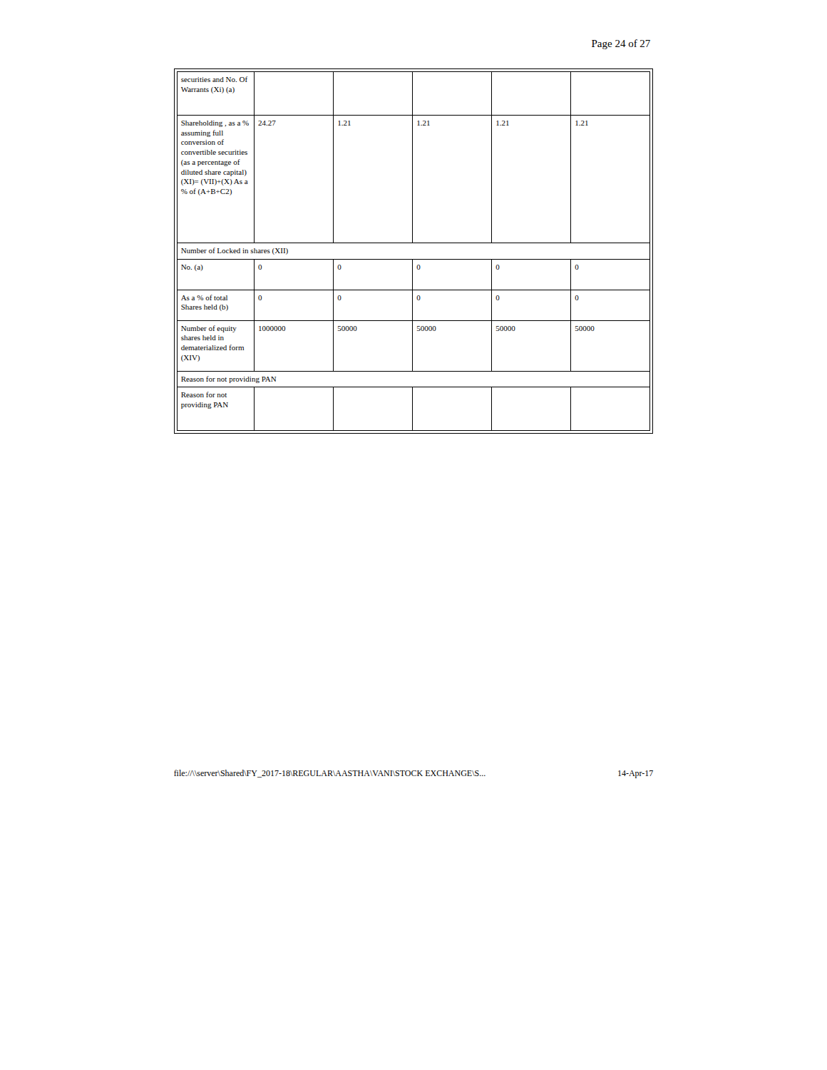Page 24 of 27
| securities and No. Of Warrants (Xi) (a) | | | | | |
| Shareholding , as a % assuming full conversion of convertible securities (as a percentage of diluted share capital) (XI)= (VII)+(X) As a % of (A+B+C2) | 24.27 | 1.21 | 1.21 | 1.21 | 1.21 |
| Number of Locked in shares (XII) |
| No. (a) | 0 | 0 | 0 | 0 | 0 |
| As a % of total Shares held (b) | 0 | 0 | 0 | 0 | 0 |
| Number of equity shares held in dematerialized form (XIV) | 1000000 | 50000 | 50000 | 50000 | 50000 |
| Reason for not providing PAN |
| Reason for not providing PAN | | | | | |
file://\\server\Shared\FY_2017-18\REGULAR\AASTHA\VANI\STOCK EXCHANGE\S... 14-Apr-17